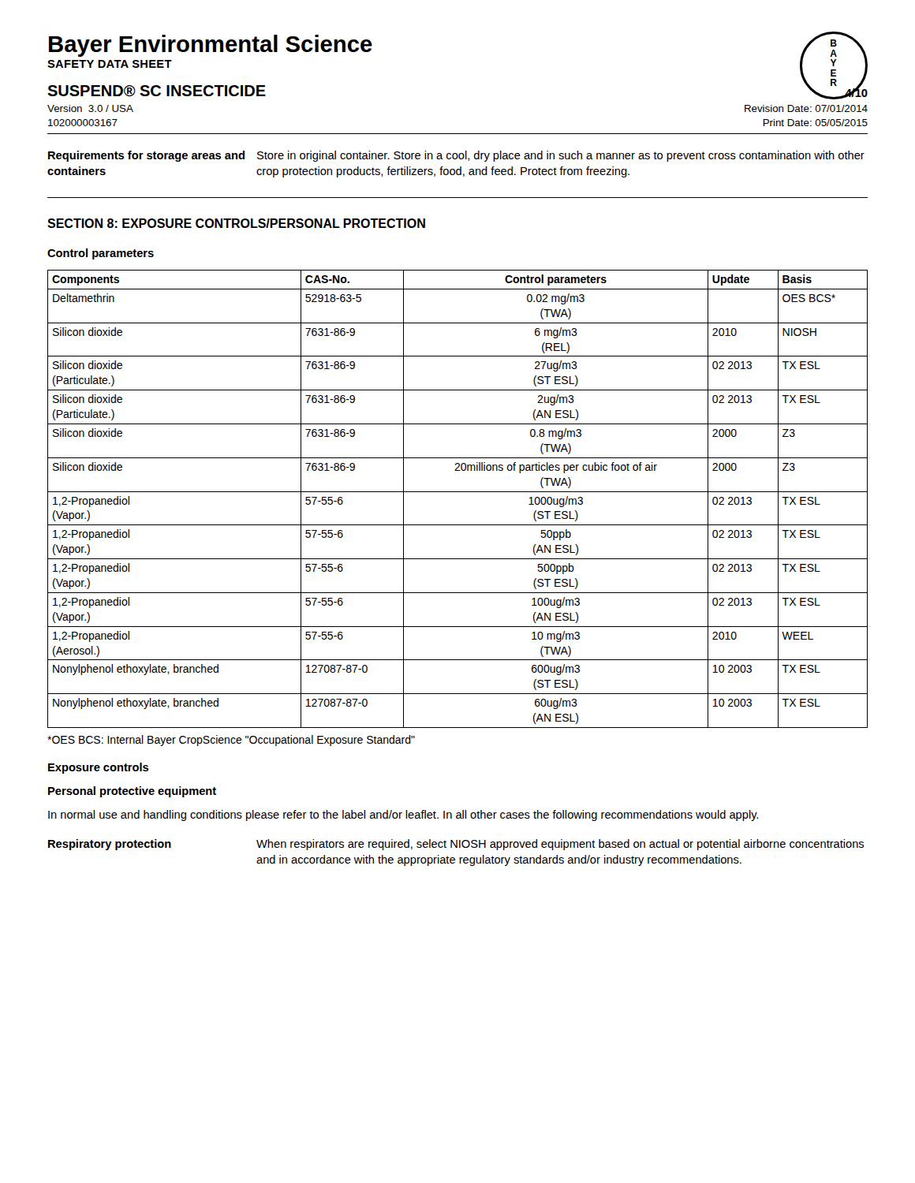Bayer Environmental Science
SAFETY DATA SHEET
BAYER
SUSPEND® SC INSECTICIDE
4/10
Version 3.0 / USA
102000003167
Revision Date: 07/01/2014
Print Date: 05/05/2015
Requirements for storage areas and containers
Store in original container. Store in a cool, dry place and in such a manner as to prevent cross contamination with other crop protection products, fertilizers, food, and feed. Protect from freezing.
SECTION 8: EXPOSURE CONTROLS/PERSONAL PROTECTION
Control parameters
| Components | CAS-No. | Control parameters | Update | Basis |
| --- | --- | --- | --- | --- |
| Deltamethrin | 52918-63-5 | 0.02 mg/m3 (TWA) | | OES BCS* |
| Silicon dioxide | 7631-86-9 | 6 mg/m3 (REL) | 2010 | NIOSH |
| Silicon dioxide (Particulate.) | 7631-86-9 | 27ug/m3 (ST ESL) | 02 2013 | TX ESL |
| Silicon dioxide (Particulate.) | 7631-86-9 | 2ug/m3 (AN ESL) | 02 2013 | TX ESL |
| Silicon dioxide | 7631-86-9 | 0.8 mg/m3 (TWA) | 2000 | Z3 |
| Silicon dioxide | 7631-86-9 | 20millions of particles per cubic foot of air (TWA) | 2000 | Z3 |
| 1,2-Propanediol (Vapor.) | 57-55-6 | 1000ug/m3 (ST ESL) | 02 2013 | TX ESL |
| 1,2-Propanediol (Vapor.) | 57-55-6 | 50ppb (AN ESL) | 02 2013 | TX ESL |
| 1,2-Propanediol (Vapor.) | 57-55-6 | 500ppb (ST ESL) | 02 2013 | TX ESL |
| 1,2-Propanediol (Vapor.) | 57-55-6 | 100ug/m3 (AN ESL) | 02 2013 | TX ESL |
| 1,2-Propanediol (Aerosol.) | 57-55-6 | 10 mg/m3 (TWA) | 2010 | WEEL |
| Nonylphenol ethoxylate, branched | 127087-87-0 | 600ug/m3 (ST ESL) | 10 2003 | TX ESL |
| Nonylphenol ethoxylate, branched | 127087-87-0 | 60ug/m3 (AN ESL) | 10 2003 | TX ESL |
*OES BCS: Internal Bayer CropScience "Occupational Exposure Standard"
Exposure controls
Personal protective equipment
In normal use and handling conditions please refer to the label and/or leaflet. In all other cases the following recommendations would apply.
Respiratory protection
When respirators are required, select NIOSH approved equipment based on actual or potential airborne concentrations and in accordance with the appropriate regulatory standards and/or industry recommendations.